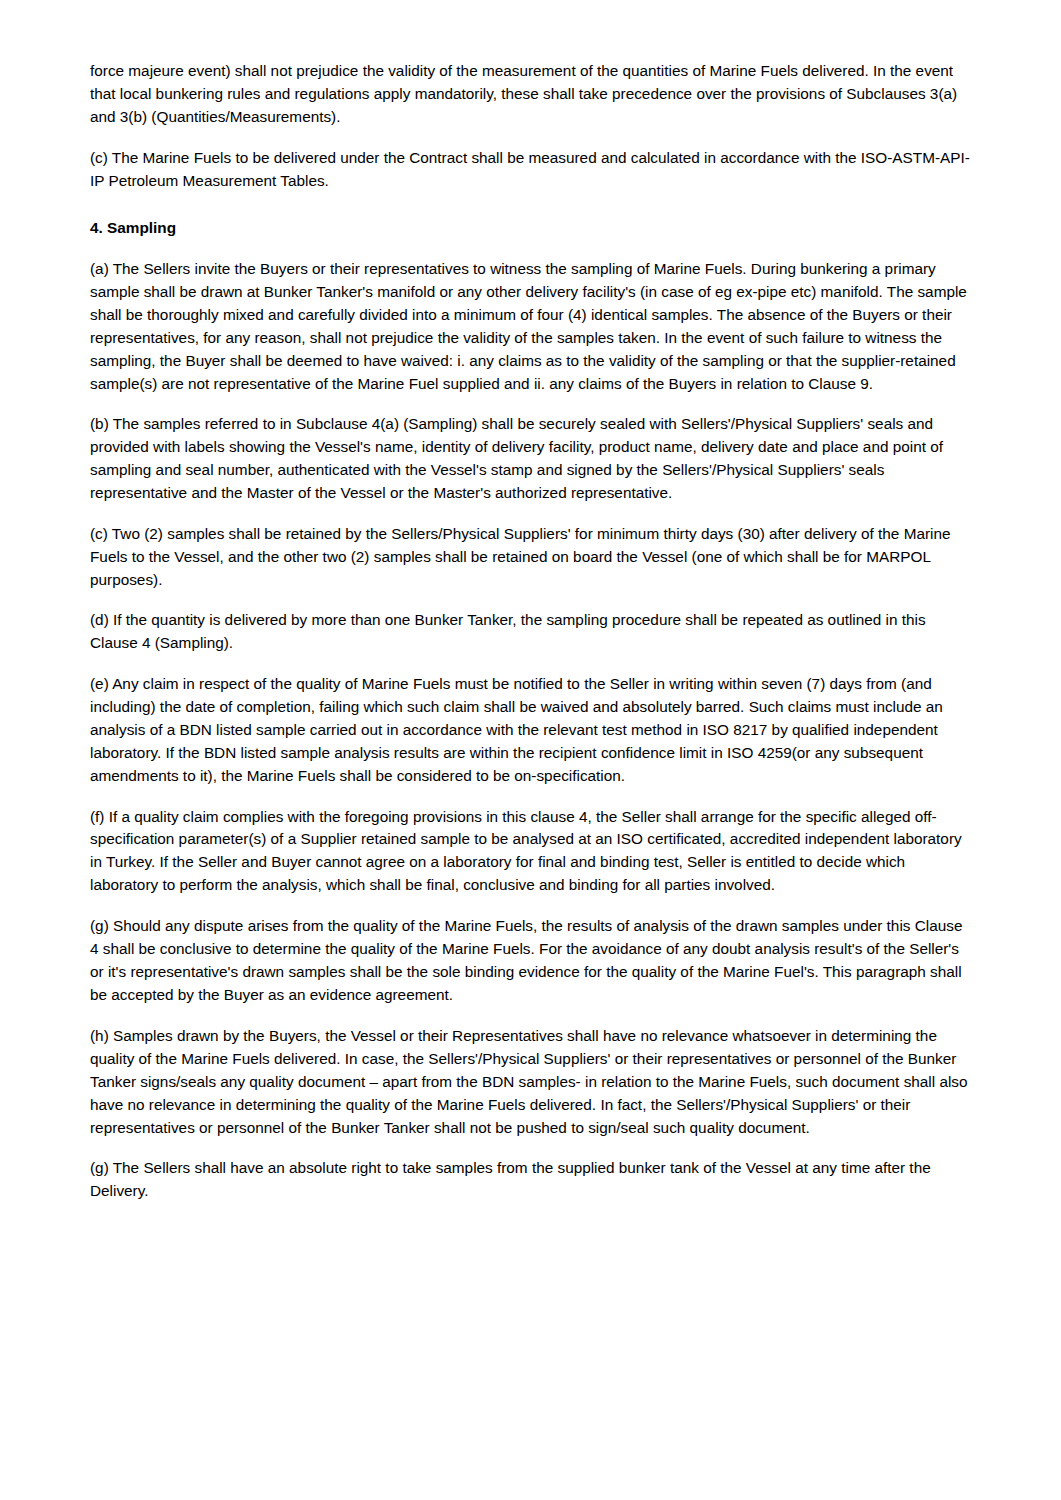force majeure event) shall not prejudice the validity of the measurement of the quantities of Marine Fuels delivered. In the event that local bunkering rules and regulations apply mandatorily, these shall take precedence over the provisions of Subclauses 3(a) and 3(b) (Quantities/Measurements).
(c) The Marine Fuels to be delivered under the Contract shall be measured and calculated in accordance with the ISO-ASTM-API-IP Petroleum Measurement Tables.
4. Sampling
(a) The Sellers invite the Buyers or their representatives to witness the sampling of Marine Fuels. During bunkering a primary sample shall be drawn at Bunker Tanker's manifold or any other delivery facility's (in case of eg ex-pipe etc) manifold. The sample shall be thoroughly mixed and carefully divided into a minimum of four (4) identical samples. The absence of the Buyers or their representatives, for any reason, shall not prejudice the validity of the samples taken. In the event of such failure to witness the sampling, the Buyer shall be deemed to have waived: i. any claims as to the validity of the sampling or that the supplier-retained sample(s) are not representative of the Marine Fuel supplied and ii. any claims of the Buyers in relation to Clause 9.
(b) The samples referred to in Subclause 4(a) (Sampling) shall be securely sealed with Sellers'/Physical Suppliers' seals and provided with labels showing the Vessel's name, identity of delivery facility, product name, delivery date and place and point of sampling and seal number, authenticated with the Vessel's stamp and signed by the Sellers'/Physical Suppliers' seals representative and the Master of the Vessel or the Master's authorized representative.
(c) Two (2) samples shall be retained by the Sellers/Physical Suppliers' for minimum thirty days (30) after delivery of the Marine Fuels to the Vessel, and the other two (2) samples shall be retained on board the Vessel (one of which shall be for MARPOL purposes).
(d) If the quantity is delivered by more than one Bunker Tanker, the sampling procedure shall be repeated as outlined in this Clause 4 (Sampling).
(e) Any claim in respect of the quality of Marine Fuels must be notified to the Seller in writing within seven (7) days from (and including) the date of completion, failing which such claim shall be waived and absolutely barred. Such claims must include an analysis of a BDN listed sample carried out in accordance with the relevant test method in ISO 8217 by qualified independent laboratory. If the BDN listed sample analysis results are within the recipient confidence limit in ISO 4259(or any subsequent amendments to it), the Marine Fuels shall be considered to be on-specification.
(f) If a quality claim complies with the foregoing provisions in this clause 4, the Seller shall arrange for the specific alleged off-specification parameter(s) of a Supplier retained sample to be analysed at an ISO certificated, accredited independent laboratory in Turkey. If the Seller and Buyer cannot agree on a laboratory for final and binding test, Seller is entitled to decide which laboratory to perform the analysis, which shall be final, conclusive and binding for all parties involved.
(g) Should any dispute arises from the quality of the Marine Fuels, the results of analysis of the drawn samples under this Clause 4 shall be conclusive to determine the quality of the Marine Fuels. For the avoidance of any doubt analysis result's of the Seller's or it's representative's drawn samples shall be the sole binding evidence for the quality of the Marine Fuel's. This paragraph shall be accepted by the Buyer as an evidence agreement.
(h) Samples drawn by the Buyers, the Vessel or their Representatives shall have no relevance whatsoever in determining the quality of the Marine Fuels delivered. In case, the Sellers'/Physical Suppliers' or their representatives or personnel of the Bunker Tanker signs/seals any quality document – apart from the BDN samples- in relation to the Marine Fuels, such document shall also have no relevance in determining the quality of the Marine Fuels delivered. In fact, the Sellers'/Physical Suppliers' or their representatives or personnel of the Bunker Tanker shall not be pushed to sign/seal such quality document.
(g) The Sellers shall have an absolute right to take samples from the supplied bunker tank of the Vessel at any time after the Delivery.